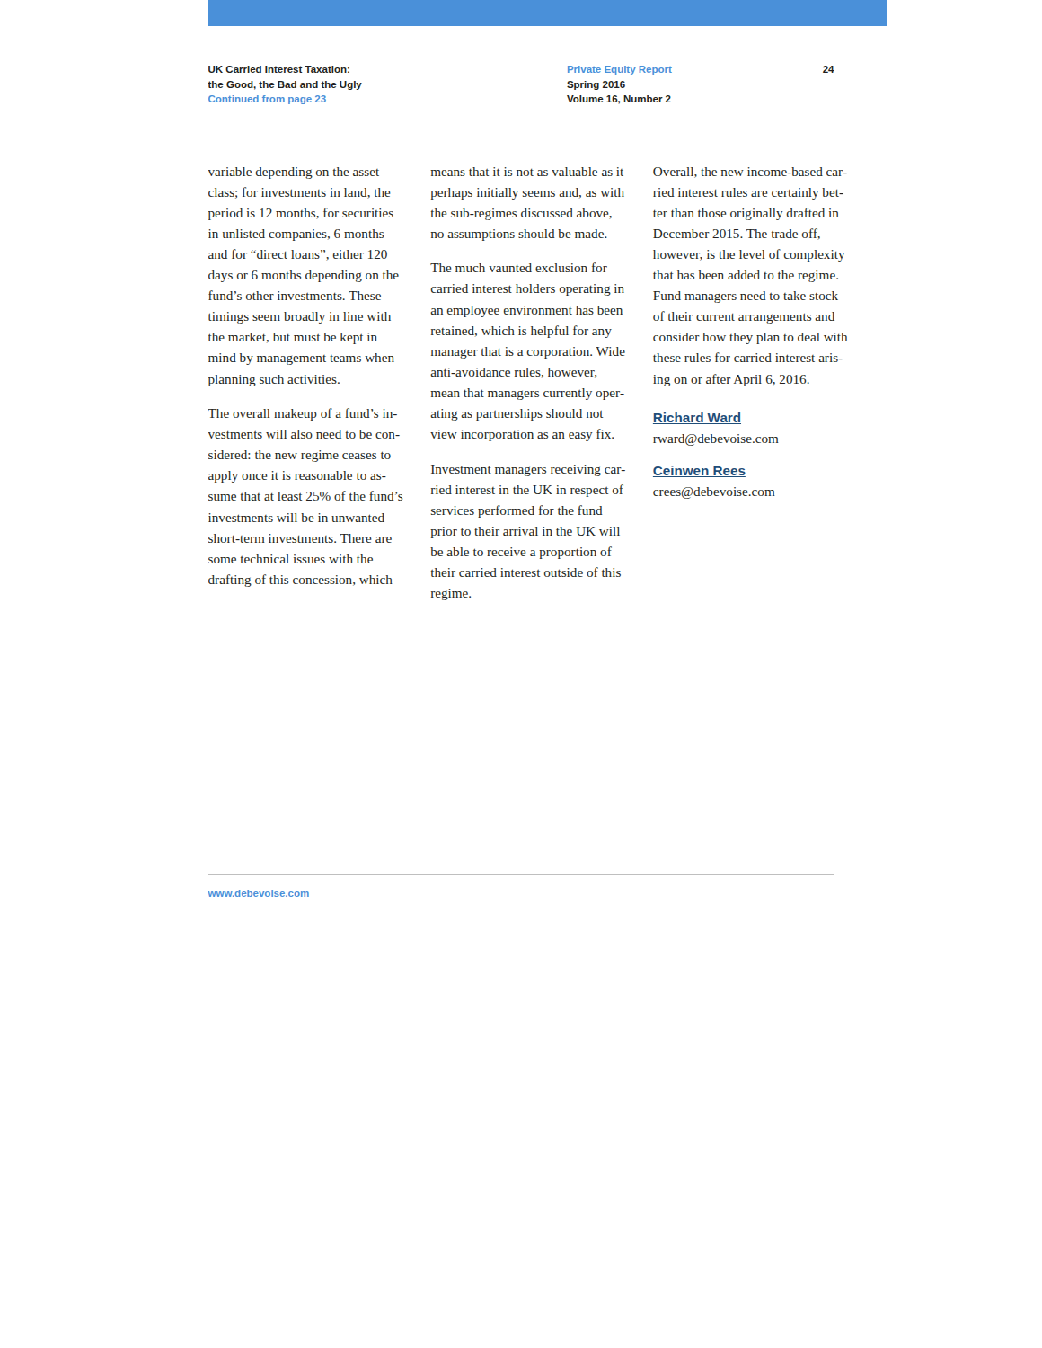UK Carried Interest Taxation:
the Good, the Bad and the Ugly
Continued from page 23
Private Equity Report
Spring 2016
Volume 16, Number 2
24
variable depending on the asset class; for investments in land, the period is 12 months, for securities in unlisted companies, 6 months and for “direct loans”, either 120 days or 6 months depending on the fund’s other investments. These timings seem broadly in line with the market, but must be kept in mind by management teams when planning such activities.
The overall makeup of a fund’s investments will also need to be considered: the new regime ceases to apply once it is reasonable to assume that at least 25% of the fund’s investments will be in unwanted short-term investments. There are some technical issues with the drafting of this concession, which
means that it is not as valuable as it perhaps initially seems and, as with the sub-regimes discussed above, no assumptions should be made.
The much vaunted exclusion for carried interest holders operating in an employee environment has been retained, which is helpful for any manager that is a corporation. Wide anti-avoidance rules, however, mean that managers currently operating as partnerships should not view incorporation as an easy fix.
Investment managers receiving carried interest in the UK in respect of services performed for the fund prior to their arrival in the UK will be able to receive a proportion of their carried interest outside of this regime.
Overall, the new income-based carried interest rules are certainly better than those originally drafted in December 2015. The trade off, however, is the level of complexity that has been added to the regime. Fund managers need to take stock of their current arrangements and consider how they plan to deal with these rules for carried interest arising on or after April 6, 2016.
Richard Ward rward@debevoise.com Ceinwen Rees crees@debevoise.com
www.debevoise.com